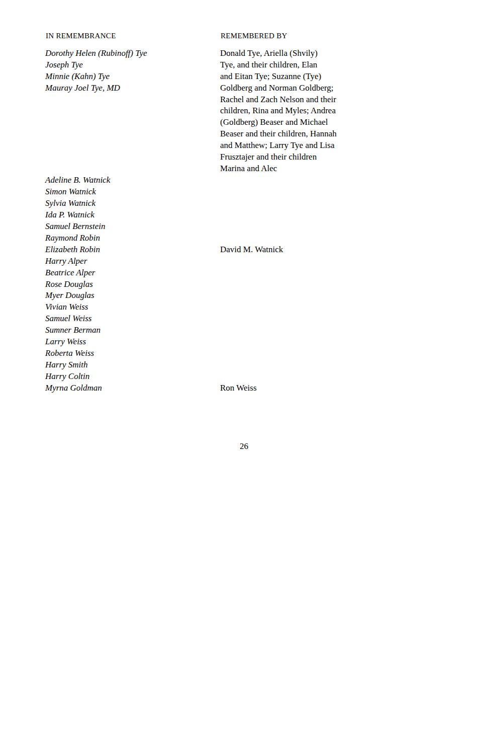| IN REMEMBRANCE | REMEMBERED BY |
| --- | --- |
| Dorothy Helen (Rubinoff) Tye Joseph Tye Minnie (Kahn) Tye Mauray Joel Tye, MD | Donald Tye, Ariella (Shvily) Tye, and their children, Elan and Eitan Tye; Suzanne (Tye) Goldberg and Norman Goldberg; Rachel and Zach Nelson and their children, Rina and Myles; Andrea (Goldberg) Beaser and Michael Beaser and their children, Hannah and Matthew; Larry Tye and Lisa Frusztajer and their children Marina and Alec |
| Adeline B. Watnick Simon Watnick Sylvia Watnick Ida P. Watnick Samuel Bernstein Raymond Robin Elizabeth Robin | David M. Watnick |
| Harry Alper Beatrice Alper Rose Douglas Myer Douglas Vivian Weiss Samuel Weiss Sumner Berman Larry Weiss Roberta Weiss Harry Smith Harry Coltin Myrna Goldman | Ron Weiss |
26